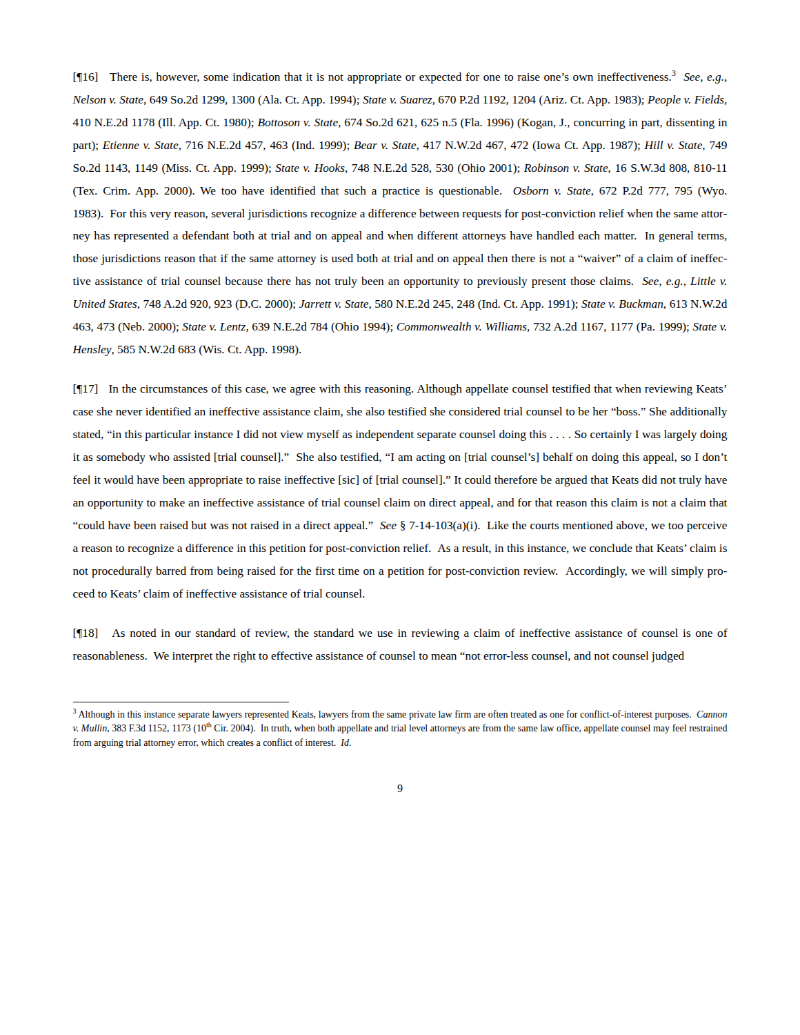[¶16] There is, however, some indication that it is not appropriate or expected for one to raise one’s own ineffectiveness.3 See, e.g., Nelson v. State, 649 So.2d 1299, 1300 (Ala. Ct. App. 1994); State v. Suarez, 670 P.2d 1192, 1204 (Ariz. Ct. App. 1983); People v. Fields, 410 N.E.2d 1178 (Ill. App. Ct. 1980); Bottoson v. State, 674 So.2d 621, 625 n.5 (Fla. 1996) (Kogan, J., concurring in part, dissenting in part); Etienne v. State, 716 N.E.2d 457, 463 (Ind. 1999); Bear v. State, 417 N.W.2d 467, 472 (Iowa Ct. App. 1987); Hill v. State, 749 So.2d 1143, 1149 (Miss. Ct. App. 1999); State v. Hooks, 748 N.E.2d 528, 530 (Ohio 2001); Robinson v. State, 16 S.W.3d 808, 810-11 (Tex. Crim. App. 2000). We too have identified that such a practice is questionable. Osborn v. State, 672 P.2d 777, 795 (Wyo. 1983). For this very reason, several jurisdictions recognize a difference between requests for post-conviction relief when the same attorney has represented a defendant both at trial and on appeal and when different attorneys have handled each matter. In general terms, those jurisdictions reason that if the same attorney is used both at trial and on appeal then there is not a “waiver” of a claim of ineffective assistance of trial counsel because there has not truly been an opportunity to previously present those claims. See, e.g., Little v. United States, 748 A.2d 920, 923 (D.C. 2000); Jarrett v. State, 580 N.E.2d 245, 248 (Ind. Ct. App. 1991); State v. Buckman, 613 N.W.2d 463, 473 (Neb. 2000); State v. Lentz, 639 N.E.2d 784 (Ohio 1994); Commonwealth v. Williams, 732 A.2d 1167, 1177 (Pa. 1999); State v. Hensley, 585 N.W.2d 683 (Wis. Ct. App. 1998).
[¶17] In the circumstances of this case, we agree with this reasoning. Although appellate counsel testified that when reviewing Keats’ case she never identified an ineffective assistance claim, she also testified she considered trial counsel to be her “boss.” She additionally stated, “in this particular instance I did not view myself as independent separate counsel doing this . . . . So certainly I was largely doing it as somebody who assisted [trial counsel].” She also testified, “I am acting on [trial counsel’s] behalf on doing this appeal, so I don’t feel it would have been appropriate to raise ineffective [sic] of [trial counsel].” It could therefore be argued that Keats did not truly have an opportunity to make an ineffective assistance of trial counsel claim on direct appeal, and for that reason this claim is not a claim that “could have been raised but was not raised in a direct appeal.” See § 7-14-103(a)(i). Like the courts mentioned above, we too perceive a reason to recognize a difference in this petition for post-conviction relief. As a result, in this instance, we conclude that Keats’ claim is not procedurally barred from being raised for the first time on a petition for post-conviction review. Accordingly, we will simply proceed to Keats’ claim of ineffective assistance of trial counsel.
[¶18] As noted in our standard of review, the standard we use in reviewing a claim of ineffective assistance of counsel is one of reasonableness. We interpret the right to effective assistance of counsel to mean “not error-less counsel, and not counsel judged
3 Although in this instance separate lawyers represented Keats, lawyers from the same private law firm are often treated as one for conflict-of-interest purposes. Cannon v. Mullin, 383 F.3d 1152, 1173 (10th Cir. 2004). In truth, when both appellate and trial level attorneys are from the same law office, appellate counsel may feel restrained from arguing trial attorney error, which creates a conflict of interest. Id.
9